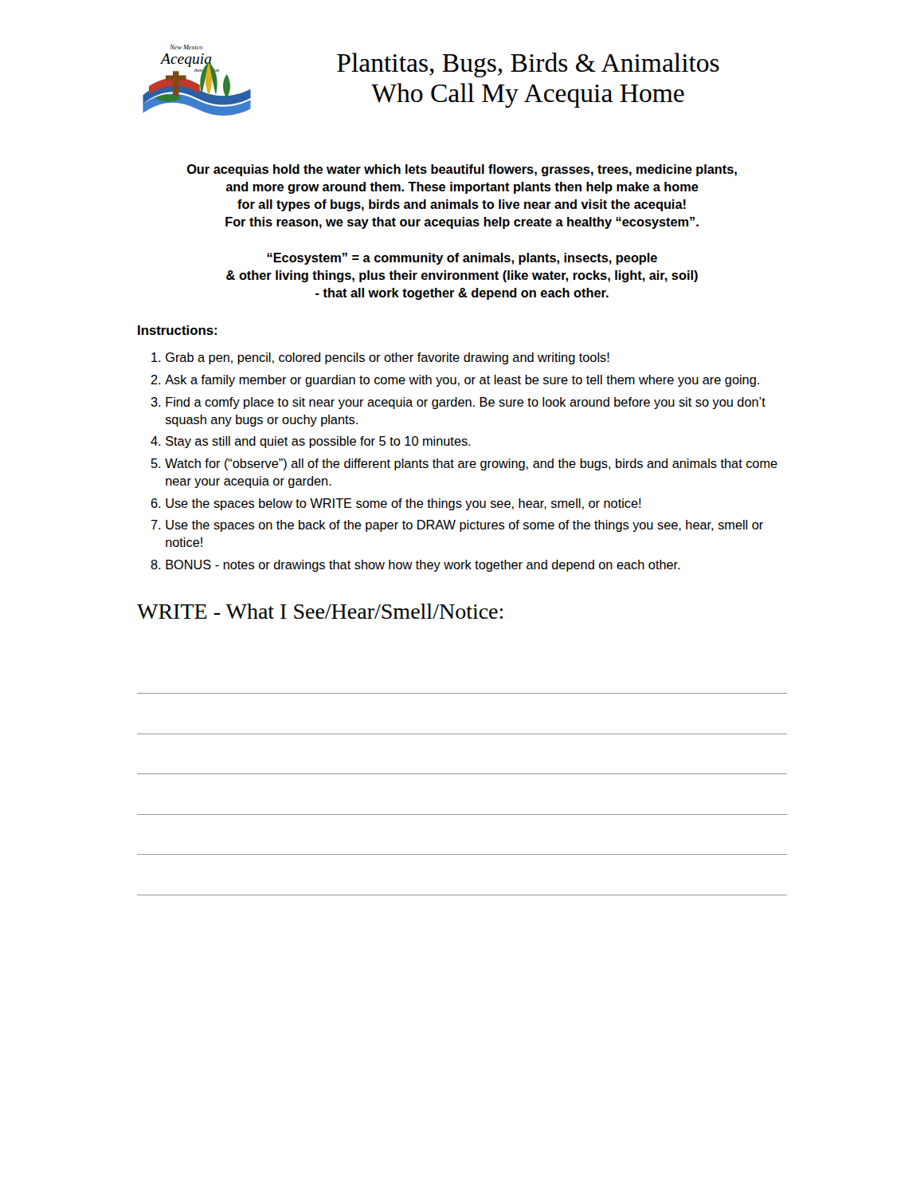New Mexico Acequia Association logo New Mexico Acequia Association
Plantitas, Bugs, Birds & Animalitos
Who Call My Acequia Home
Our acequias hold the water which lets beautiful flowers, grasses, trees, medicine plants,
and more grow around them. These important plants then help make a home
for all types of bugs, birds and animals to live near and visit the acequia!
For this reason, we say that our acequias help create a healthy “ecosystem”.
“Ecosystem” = a community of animals, plants, insects, people
& other living things, plus their environment (like water, rocks, light, air, soil)
- that all work together & depend on each other.
Instructions:
Grab a pen, pencil, colored pencils or other favorite drawing and writing tools!
Ask a family member or guardian to come with you, or at least be sure to tell them where you are going.
Find a comfy place to sit near your acequia or garden. Be sure to look around before you sit so you don’t squash any bugs or ouchy plants.
Stay as still and quiet as possible for 5 to 10 minutes.
Watch for (“observe”) all of the different plants that are growing, and the bugs, birds and animals that come near your acequia or garden.
Use the spaces below to WRITE some of the things you see, hear, smell, or notice!
Use the spaces on the back of the paper to DRAW pictures of some of the things you see, hear, smell or notice!
BONUS - notes or drawings that show how they work together and depend on each other.
WRITE - What I See/Hear/Smell/Notice: